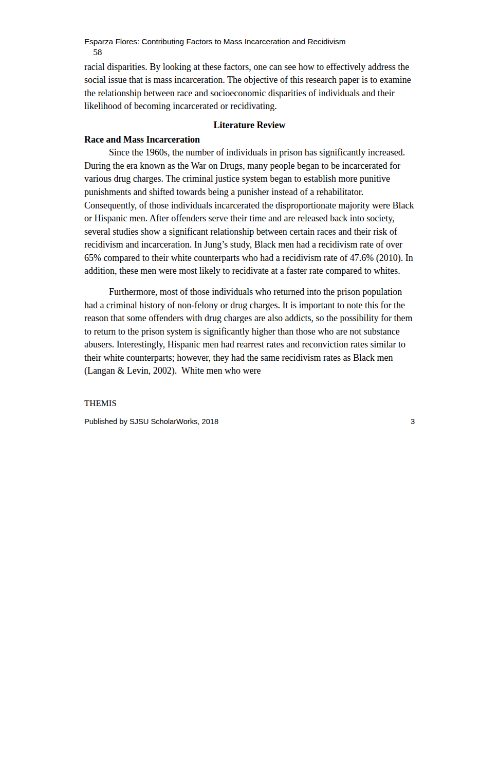Esparza Flores: Contributing Factors to Mass Incarceration and Recidivism
58
racial disparities. By looking at these factors, one can see how to effectively address the social issue that is mass incarceration. The objective of this research paper is to examine the relationship between race and socioeconomic disparities of individuals and their likelihood of becoming incarcerated or recidivating.
Literature Review
Race and Mass Incarceration
Since the 1960s, the number of individuals in prison has significantly increased. During the era known as the War on Drugs, many people began to be incarcerated for various drug charges. The criminal justice system began to establish more punitive punishments and shifted towards being a punisher instead of a rehabilitator. Consequently, of those individuals incarcerated the disproportionate majority were Black or Hispanic men. After offenders serve their time and are released back into society, several studies show a significant relationship between certain races and their risk of recidivism and incarceration. In Jung’s study, Black men had a recidivism rate of over 65% compared to their white counterparts who had a recidivism rate of 47.6% (2010). In addition, these men were most likely to recidivate at a faster rate compared to whites.
Furthermore, most of those individuals who returned into the prison population had a criminal history of non-felony or drug charges. It is important to note this for the reason that some offenders with drug charges are also addicts, so the possibility for them to return to the prison system is significantly higher than those who are not substance abusers. Interestingly, Hispanic men had rearrest rates and reconviction rates similar to their white counterparts; however, they had the same recidivism rates as Black men (Langan & Levin, 2002). White men who were
THEMIS
Published by SJSU ScholarWorks, 2018 3